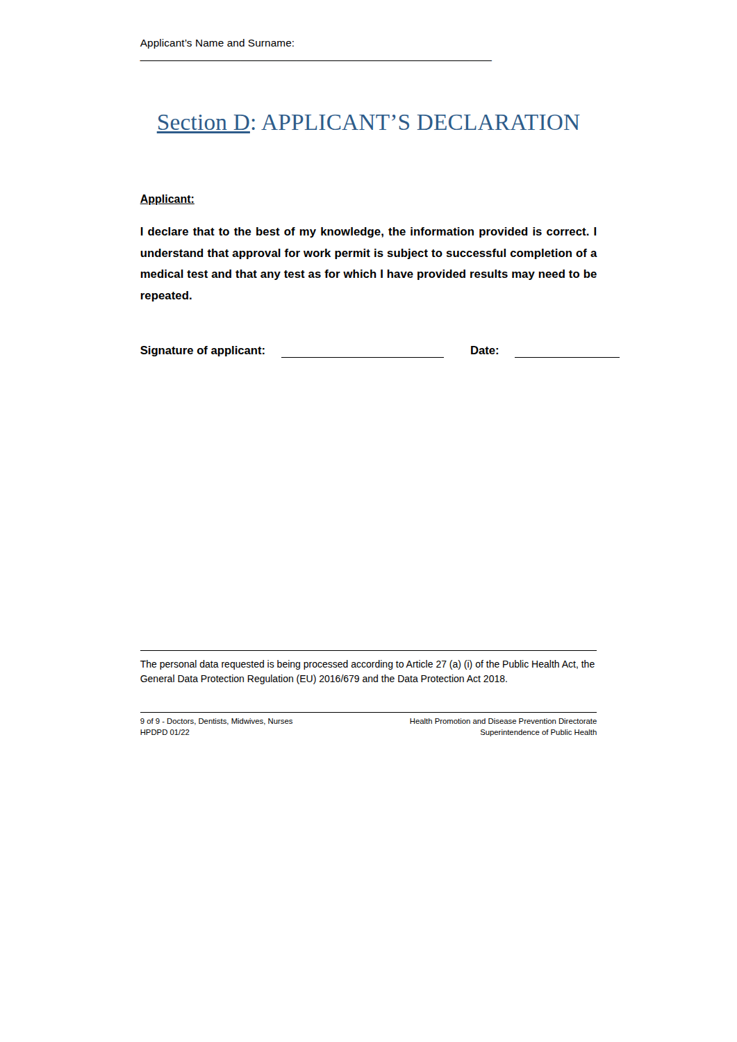Applicant’s Name and Surname: _______________________________________________________________
Section D: APPLICANT’S DECLARATION
Applicant:
I declare that to the best of my knowledge, the information provided is correct. I understand that approval for work permit is subject to successful completion of a medical test and that any test as for which I have provided results may need to be repeated.
Signature of applicant: Date:
The personal data requested is being processed according to Article 27 (a) (i) of the Public Health Act, the General Data Protection Regulation (EU) 2016/679 and the Data Protection Act 2018.
9 of 9 - Doctors, Dentists, Midwives, Nurses HPDPD 01/22
Health Promotion and Disease Prevention Directorate Superintendence of Public Health